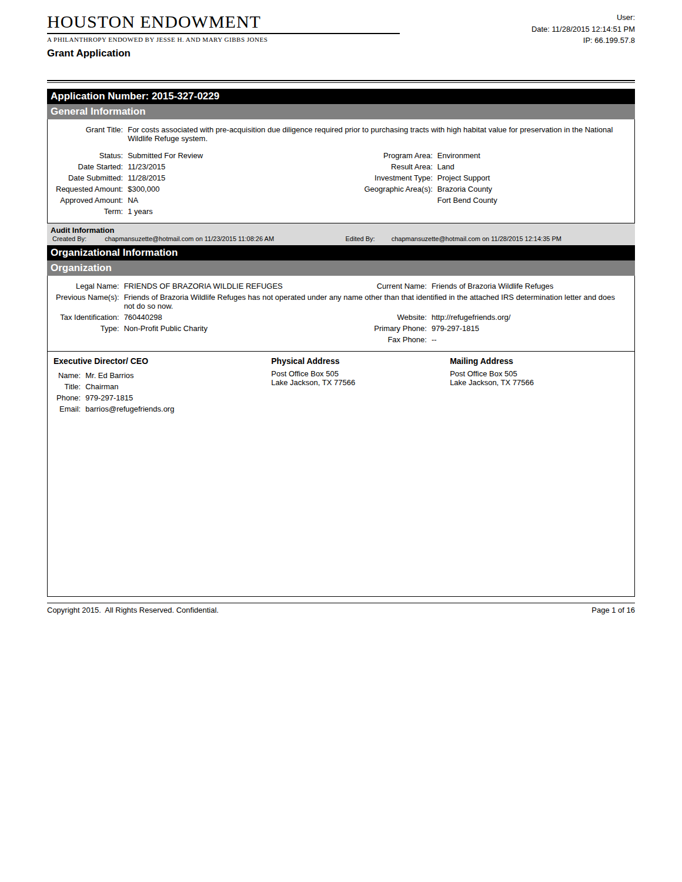HOUSTON ENDOWMENT
A PHILANTHROPY ENDOWED BY JESSE H. AND MARY GIBBS JONES
User:
Date: 11/28/2015 12:14:51 PM
IP: 66.199.57.8
Grant Application
Application Number: 2015-327-0229
General Information
| Grant Title: | For costs associated with pre-acquisition due diligence required prior to purchasing tracts with high habitat value for preservation in the National Wildlife Refuge system. |
| Status: | Submitted For Review | Program Area: | Environment |
| Date Started: | 11/23/2015 | Result Area: | Land |
| Date Submitted: | 11/28/2015 | Investment Type: | Project Support |
| Requested Amount: | $300,000 | Geographic Area(s): | Brazoria County |
| Approved Amount: | NA | | Fort Bend County |
| Term: | 1 years | | |
Audit Information
| Created By: | chapmansuzette@hotmail.com on 11/23/2015 11:08:26 AM | Edited By: | chapmansuzette@hotmail.com on 11/28/2015 12:14:35 PM |
Organizational Information
Organization
| Legal Name: | FRIENDS OF BRAZORIA WILDLIE REFUGES | Current Name: | Friends of Brazoria Wildlife Refuges |
| Previous Name(s): | Friends of Brazoria Wildlife Refuges has not operated under any name other than that identified in the attached IRS determination letter and does not do so now. |
| Tax Identification: | 760440298 | Website: | http://refugefriends.org/ |
| Type: | Non-Profit Public Charity | Primary Phone: | 979-297-1815 |
| | | Fax Phone: | -- |
Executive Director/ CEO
| Name: | Mr. Ed Barrios |
| Title: | Chairman |
| Phone: | 979-297-1815 |
| Email: | barrios@refugefriends.org |
Physical Address
Post Office Box 505
Lake Jackson, TX 77566
Mailing Address
Post Office Box 505
Lake Jackson, TX 77566
Copyright 2015. All Rights Reserved. Confidential.
Page 1 of 16